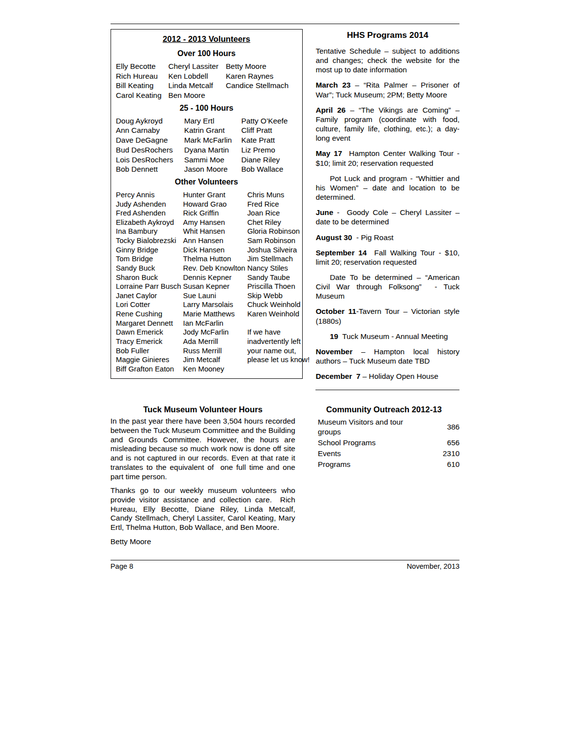2012 - 2013 Volunteers
Over 100 Hours
| Elly Becotte | Cheryl Lassiter | Betty Moore |
| Rich Hureau | Ken Lobdell | Karen Raynes |
| Bill Keating | Linda Metcalf | Candice Stellmach |
| Carol Keating | Ben Moore | |
25 - 100 Hours
| Doug Aykroyd | Mary Ertl | Patty O’Keefe |
| Ann Carnaby | Katrin Grant | Cliff Pratt |
| Dave DeGagne | Mark McFarlin | Kate Pratt |
| Bud DesRochers | Dyana Martin | Liz Premo |
| Lois DesRochers | Sammi Moe | Diane Riley |
| Bob Dennett | Jason Moore | Bob Wallace |
Other Volunteers
| Percy Annis | Hunter Grant | Chris Muns |
| Judy Ashenden | Howard Grao | Fred Rice |
| Fred Ashenden | Rick Griffin | Joan Rice |
| Elizabeth Aykroyd | Amy Hansen | Chet Riley |
| Ina Bambury | Whit Hansen | Gloria Robinson |
| Tocky Bialobrezski | Ann Hansen | Sam Robinson |
| Ginny Bridge | Dick Hansen | Joshua Silveira |
| Tom Bridge | Thelma Hutton | Jim Stellmach |
| Sandy Buck | Rev. Deb Knowlton | Nancy Stiles |
| Sharon Buck | Dennis Kepner | Sandy Taube |
| Lorraine Parr Busch | Susan Kepner | Priscilla Thoen |
| Janet Caylor | Sue Launi | Skip Webb |
| Lori Cotter | Larry Marsolais | Chuck Weinhold |
| Rene Cushing | Marie Matthews | Karen Weinhold |
| Margaret Dennett | Ian McFarlin | |
| Dawn Emerick | Jody McFarlin | If we have |
| Tracy Emerick | Ada Merrill | inadvertently left |
| Bob Fuller | Russ Merrill | your name out, |
| Maggie Ginieres | Jim Metcalf | please let us know! |
| Biff Grafton Eaton | Ken Mooney | |
HHS Programs 2014
Tentative Schedule – subject to additions and changes; check the website for the most up to date information
March 23 – “Rita Palmer – Prisoner of War”; Tuck Museum; 2PM; Betty Moore
April 26 – “The Vikings are Coming” – Family program (coordinate with food, culture, family life, clothing, etc.); a day-long event
May 17 Hampton Center Walking Tour - $10; limit 20; reservation requested
Pot Luck and program - “Whittier and his Women” – date and location to be determined.
June - Goody Cole – Cheryl Lassiter – date to be determined
August 30 - Pig Roast
September 14 Fall Walking Tour - $10, limit 20; reservation requested
Date To be determined – “American Civil War through Folksong” - Tuck Museum
October 11-Tavern Tour – Victorian style (1880s)
19 Tuck Museum - Annual Meeting
November – Hampton local history authors – Tuck Museum date TBD
December 7 – Holiday Open House
Tuck Museum Volunteer Hours
In the past year there have been 3,504 hours recorded between the Tuck Museum Committee and the Building and Grounds Committee. However, the hours are misleading because so much work now is done off site and is not captured in our records. Even at that rate it translates to the equivalent of one full time and one part time person.
Thanks go to our weekly museum volunteers who provide visitor assistance and collection care. Rich Hureau, Elly Becotte, Diane Riley, Linda Metcalf, Candy Stellmach, Cheryl Lassiter, Carol Keating, Mary Ertl, Thelma Hutton, Bob Wallace, and Ben Moore.
Betty Moore
Community Outreach 2012-13
| Museum Visitors and tour groups | 386 |
| School Programs | 656 |
| Events | 2310 |
| Programs | 610 |
Page 8
November, 2013